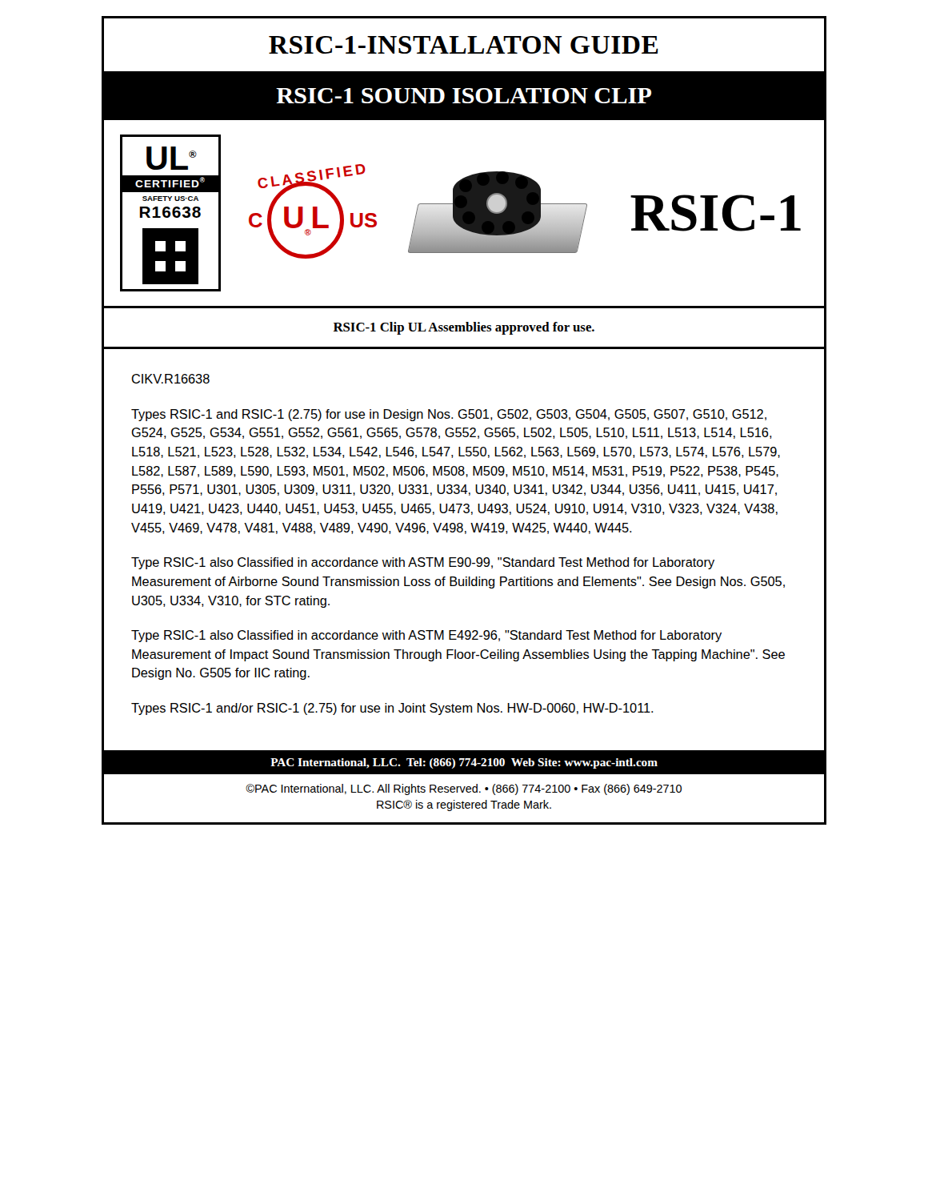RSIC-1-INSTALLATON GUIDE
RSIC-1 SOUND ISOLATION CLIP
UL®
CERTIFIED®
SAFETY US·CA
R16638
CLASSIFIED
C
U®L
US
RSIC-1
RSIC-1 Clip UL Assemblies approved for use.
CIKV.R16638
Types RSIC-1 and RSIC-1 (2.75) for use in Design Nos. G501, G502, G503, G504, G505, G507, G510, G512, G524, G525, G534, G551, G552, G561, G565, G578, G552, G565, L502, L505, L510, L511, L513, L514, L516, L518, L521, L523, L528, L532, L534, L542, L546, L547, L550, L562, L563, L569, L570, L573, L574, L576, L579, L582, L587, L589, L590, L593, M501, M502, M506, M508, M509, M510, M514, M531, P519, P522, P538, P545, P556, P571, U301, U305, U309, U311, U320, U331, U334, U340, U341, U342, U344, U356, U411, U415, U417, U419, U421, U423, U440, U451, U453, U455, U465, U473, U493, U524, U910, U914, V310, V323, V324, V438, V455, V469, V478, V481, V488, V489, V490, V496, V498, W419, W425, W440, W445.
Type RSIC-1 also Classified in accordance with ASTM E90-99, "Standard Test Method for Laboratory Measurement of Airborne Sound Transmission Loss of Building Partitions and Elements". See Design Nos. G505, U305, U334, V310, for STC rating.
Type RSIC-1 also Classified in accordance with ASTM E492-96, "Standard Test Method for Laboratory Measurement of Impact Sound Transmission Through Floor-Ceiling Assemblies Using the Tapping Machine". See Design No. G505 for IIC rating.
Types RSIC-1 and/or RSIC-1 (2.75) for use in Joint System Nos. HW-D-0060, HW-D-1011.
PAC International, LLC. Tel: (866) 774-2100 Web Site: www.pac-intl.com
©PAC International, LLC. All Rights Reserved. • (866) 774-2100 • Fax (866) 649-2710
RSIC® is a registered Trade Mark.